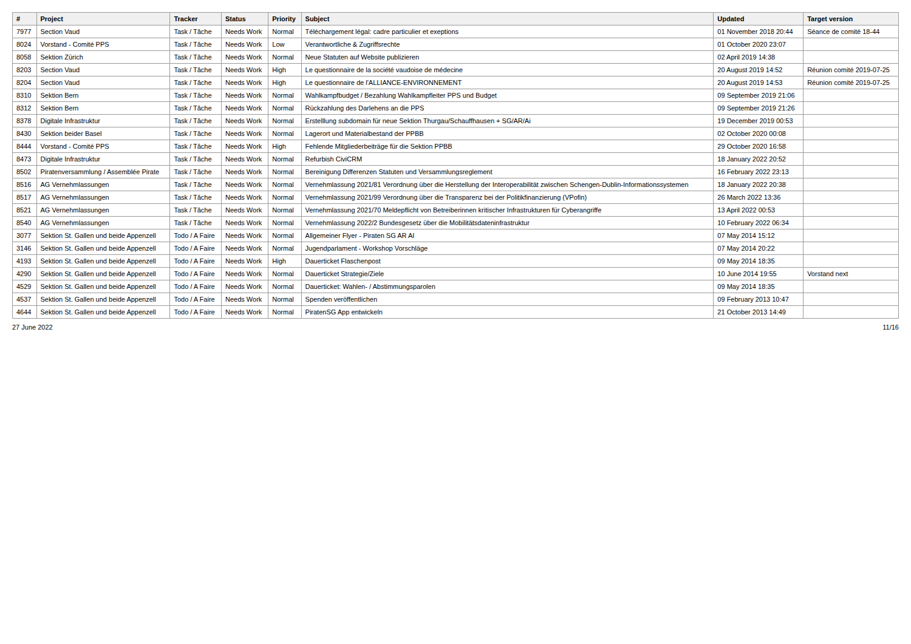| # | Project | Tracker | Status | Priority | Subject | Updated | Target version |
| --- | --- | --- | --- | --- | --- | --- | --- |
| 7977 | Section Vaud | Task / Tâche | Needs Work | Normal | Téléchargement légal: cadre particulier et exeptions | 01 November 2018 20:44 | Séance de comité 18-44 |
| 8024 | Vorstand - Comité PPS | Task / Tâche | Needs Work | Low | Verantwortliche & Zugriffsrechte | 01 October 2020 23:07 | |
| 8058 | Sektion Zürich | Task / Tâche | Needs Work | Normal | Neue Statuten auf Website publizieren | 02 April 2019 14:38 | |
| 8203 | Section Vaud | Task / Tâche | Needs Work | High | Le questionnaire de la société vaudoise de médecine | 20 August 2019 14:52 | Réunion comité 2019-07-25 |
| 8204 | Section Vaud | Task / Tâche | Needs Work | High | Le questionnaire de l'ALLIANCE-ENVIRONNEMENT | 20 August 2019 14:53 | Réunion comité 2019-07-25 |
| 8310 | Sektion Bern | Task / Tâche | Needs Work | Normal | Wahlkampfbudget / Bezahlung Wahlkampfleiter PPS und Budget | 09 September 2019 21:06 | |
| 8312 | Sektion Bern | Task / Tâche | Needs Work | Normal | Rückzahlung des Darlehens an die PPS | 09 September 2019 21:26 | |
| 8378 | Digitale Infrastruktur | Task / Tâche | Needs Work | Normal | Erstelllung subdomain für neue Sektion Thurgau/Schauffhausen + SG/AR/Ai | 19 December 2019 00:53 | |
| 8430 | Sektion beider Basel | Task / Tâche | Needs Work | Normal | Lagerort und Materialbestand der PPBB | 02 October 2020 00:08 | |
| 8444 | Vorstand - Comité PPS | Task / Tâche | Needs Work | High | Fehlende Mitgliederbeiträge für die Sektion PPBB | 29 October 2020 16:58 | |
| 8473 | Digitale Infrastruktur | Task / Tâche | Needs Work | Normal | Refurbish CiviCRM | 18 January 2022 20:52 | |
| 8502 | Piratenversammlung / Assemblée Pirate | Task / Tâche | Needs Work | Normal | Bereinigung Differenzen Statuten und Versammlungsreglement | 16 February 2022 23:13 | |
| 8516 | AG Vernehmlassungen | Task / Tâche | Needs Work | Normal | Vernehmlassung 2021/81 Verordnung über die Herstellung der Interoperabilität zwischen Schengen-Dublin-Informationssystemen | 18 January 2022 20:38 | |
| 8517 | AG Vernehmlassungen | Task / Tâche | Needs Work | Normal | Vernehmlassung 2021/99 Verordnung über die Transparenz bei der Politikfinanzierung (VPofin) | 26 March 2022 13:36 | |
| 8521 | AG Vernehmlassungen | Task / Tâche | Needs Work | Normal | Vernehmlassung 2021/70 Meldepflicht von Betreiberinnen kritischer Infrastrukturen für Cyberangriffe | 13 April 2022 00:53 | |
| 8540 | AG Vernehmlassungen | Task / Tâche | Needs Work | Normal | Vernehmlassung 2022/2 Bundesgesetz über die Mobilitätsdateninfrastruktur | 10 February 2022 06:34 | |
| 3077 | Sektion St. Gallen und beide Appenzell | Todo / A Faire | Needs Work | Normal | Allgemeiner Flyer - Piraten SG AR AI | 07 May 2014 15:12 | |
| 3146 | Sektion St. Gallen und beide Appenzell | Todo / A Faire | Needs Work | Normal | Jugendparlament - Workshop Vorschläge | 07 May 2014 20:22 | |
| 4193 | Sektion St. Gallen und beide Appenzell | Todo / A Faire | Needs Work | High | Dauerticket Flaschenpost | 09 May 2014 18:35 | |
| 4290 | Sektion St. Gallen und beide Appenzell | Todo / A Faire | Needs Work | Normal | Dauerticket Strategie/Ziele | 10 June 2014 19:55 | Vorstand next |
| 4529 | Sektion St. Gallen und beide Appenzell | Todo / A Faire | Needs Work | Normal | Dauerticket: Wahlen- / Abstimmungsparolen | 09 May 2014 18:35 | |
| 4537 | Sektion St. Gallen und beide Appenzell | Todo / A Faire | Needs Work | Normal | Spenden veröffentlichen | 09 February 2013 10:47 | |
| 4644 | Sektion St. Gallen und beide Appenzell | Todo / A Faire | Needs Work | Normal | PiratenSG App entwickeln | 21 October 2013 14:49 | |
27 June 2022 11/16